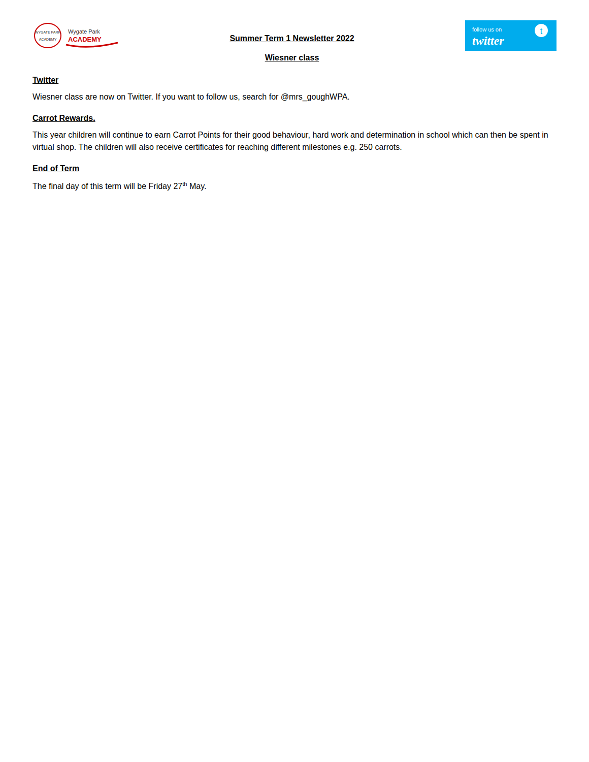Summer Term 1 Newsletter 2022
Wiesner class
Twitter
Wiesner class are now on Twitter. If you want to follow us, search for @mrs_goughWPA.
Carrot Rewards.
This year children will continue to earn Carrot Points for their good behaviour, hard work and determination in school which can then be spent in virtual shop. The children will also receive certificates for reaching different milestones e.g. 250 carrots.
End of Term
The final day of this term will be Friday 27th May.